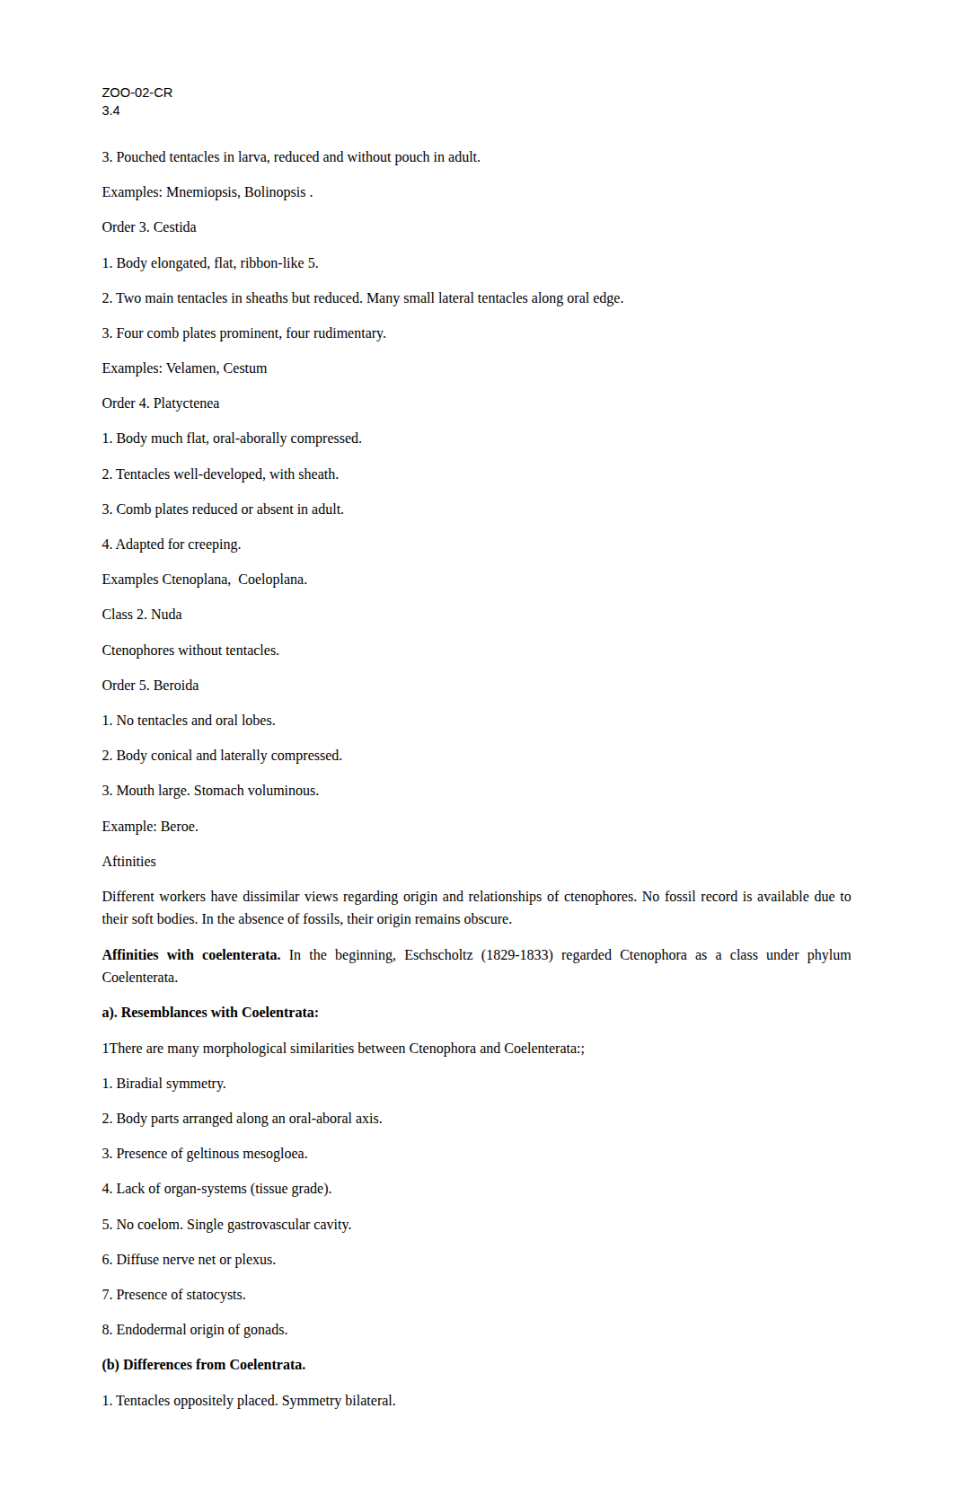ZOO-02-CR
3.4
3. Pouched tentacles in larva, reduced and without pouch in adult.
Examples: Mnemiopsis, Bolinopsis .
Order 3. Cestida
1. Body elongated, flat, ribbon-like 5.
2. Two main tentacles in sheaths but reduced. Many small lateral tentacles along oral edge.
3. Four comb plates prominent, four rudimentary.
Examples: Velamen, Cestum
Order 4. Platyctenea
1. Body much flat, oral-aborally compressed.
2. Tentacles well-developed, with sheath.
3. Comb plates reduced or absent in adult.
4. Adapted for creeping.
Examples Ctenoplana, Coeloplana.
Class 2. Nuda
Ctenophores without tentacles.
Order 5. Beroida
1. No tentacles and oral lobes.
2. Body conical and laterally compressed.
3. Mouth large. Stomach voluminous.
Example: Beroe.
Aftinities
Different workers have dissimilar views regarding origin and relationships of ctenophores. No fossil record is available due to their soft bodies. In the absence of fossils, their origin remains obscure.
Affinities with coelenterata. In the beginning, Eschscholtz (1829-1833) regarded Ctenophora as a class under phylum Coelenterata.
a). Resemblances with Coelentrata:
1There are many morphological similarities between Ctenophora and Coelenterata:;
1. Biradial symmetry.
2. Body parts arranged along an oral-aboral axis.
3. Presence of geltinous mesogloea.
4. Lack of organ-systems (tissue grade).
5. No coelom. Single gastrovascular cavity.
6. Diffuse nerve net or plexus.
7. Presence of statocysts.
8. Endodermal origin of gonads.
(b) Differences from Coelentrata.
1. Tentacles oppositely placed. Symmetry bilateral.